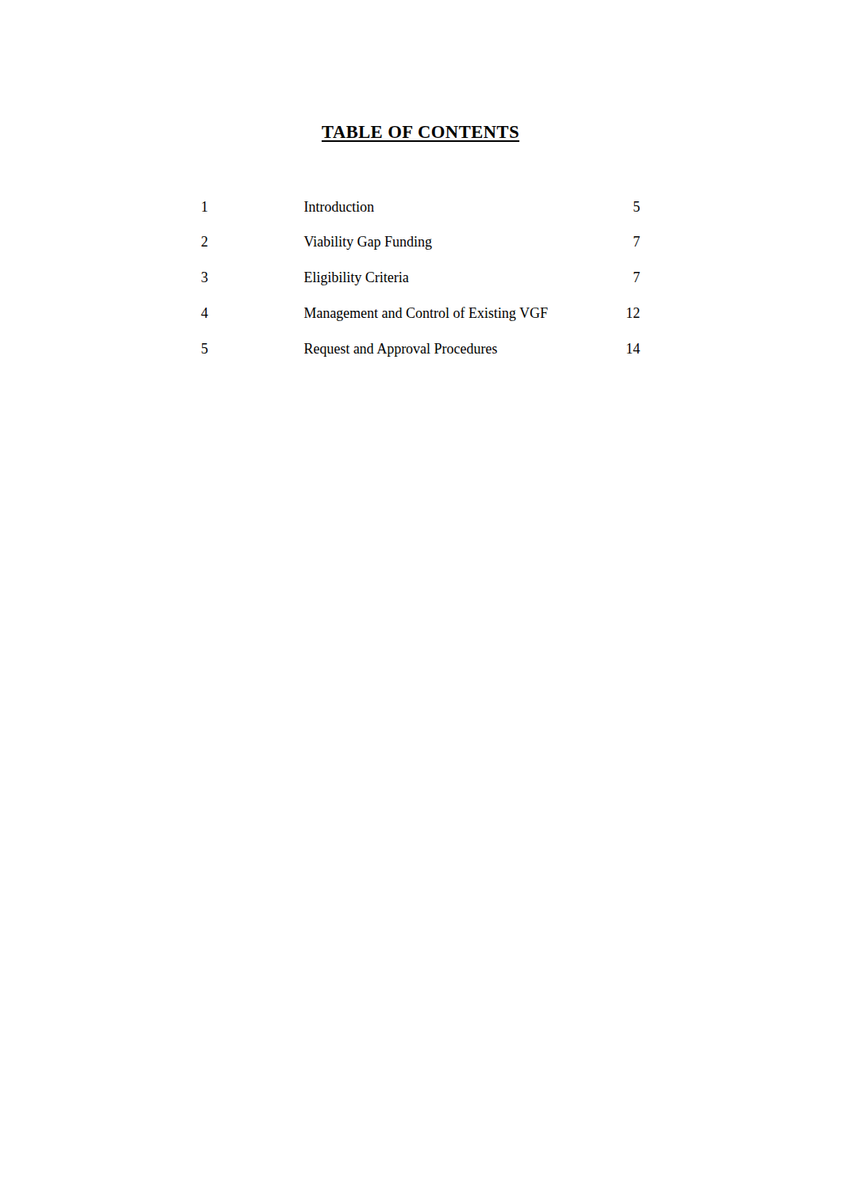TABLE OF CONTENTS
| 1 | Introduction | 5 |
| 2 | Viability Gap Funding | 7 |
| 3 | Eligibility Criteria | 7 |
| 4 | Management and Control of Existing VGF | 12 |
| 5 | Request and Approval Procedures | 14 |